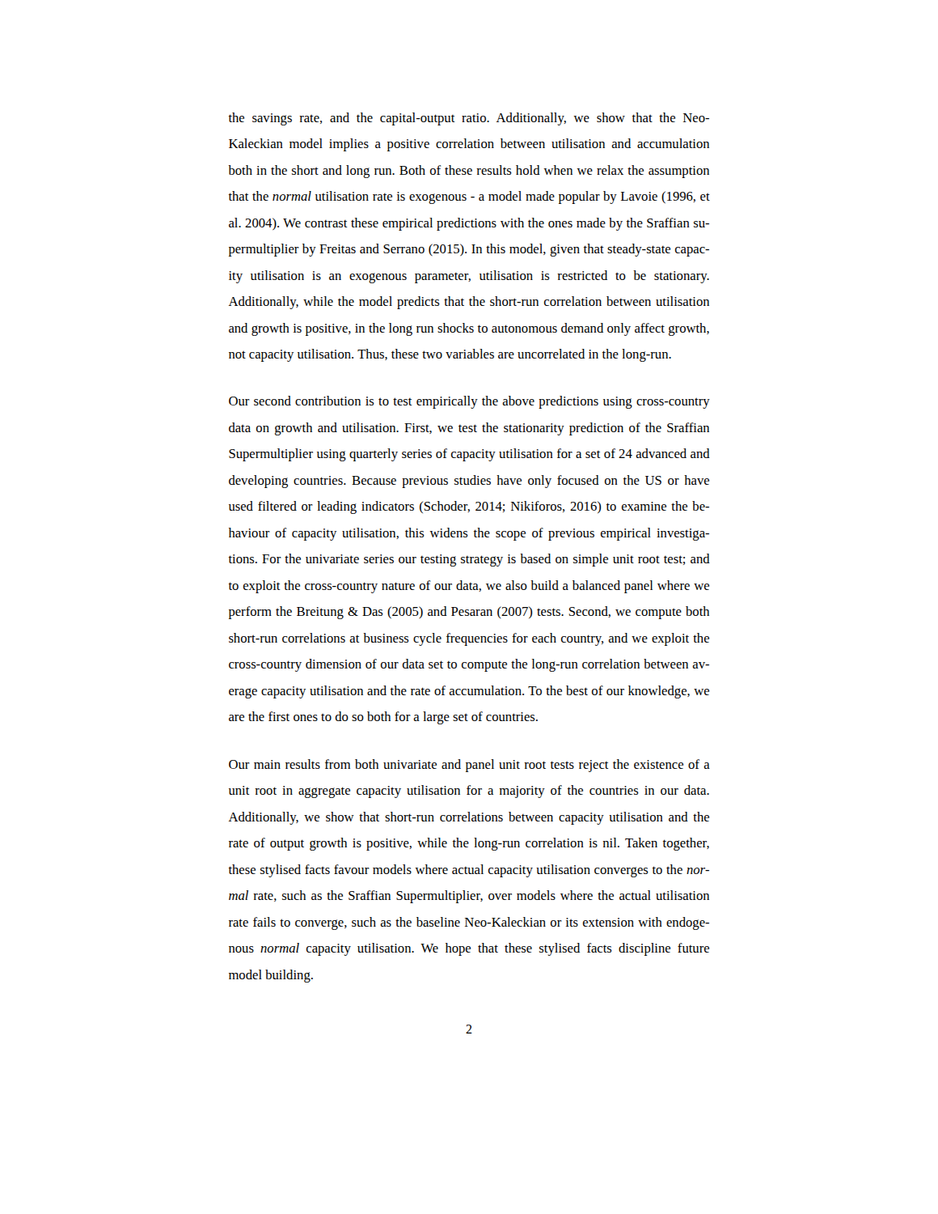the savings rate, and the capital-output ratio. Additionally, we show that the Neo-Kaleckian model implies a positive correlation between utilisation and accumulation both in the short and long run. Both of these results hold when we relax the assumption that the normal utilisation rate is exogenous - a model made popular by Lavoie (1996, et al. 2004). We contrast these empirical predictions with the ones made by the Sraffian supermultiplier by Freitas and Serrano (2015). In this model, given that steady-state capacity utilisation is an exogenous parameter, utilisation is restricted to be stationary. Additionally, while the model predicts that the short-run correlation between utilisation and growth is positive, in the long run shocks to autonomous demand only affect growth, not capacity utilisation. Thus, these two variables are uncorrelated in the long-run.
Our second contribution is to test empirically the above predictions using cross-country data on growth and utilisation. First, we test the stationarity prediction of the Sraffian Supermultiplier using quarterly series of capacity utilisation for a set of 24 advanced and developing countries. Because previous studies have only focused on the US or have used filtered or leading indicators (Schoder, 2014; Nikiforos, 2016) to examine the behaviour of capacity utilisation, this widens the scope of previous empirical investigations. For the univariate series our testing strategy is based on simple unit root test; and to exploit the cross-country nature of our data, we also build a balanced panel where we perform the Breitung & Das (2005) and Pesaran (2007) tests. Second, we compute both short-run correlations at business cycle frequencies for each country, and we exploit the cross-country dimension of our data set to compute the long-run correlation between average capacity utilisation and the rate of accumulation. To the best of our knowledge, we are the first ones to do so both for a large set of countries.
Our main results from both univariate and panel unit root tests reject the existence of a unit root in aggregate capacity utilisation for a majority of the countries in our data. Additionally, we show that short-run correlations between capacity utilisation and the rate of output growth is positive, while the long-run correlation is nil. Taken together, these stylised facts favour models where actual capacity utilisation converges to the normal rate, such as the Sraffian Supermultiplier, over models where the actual utilisation rate fails to converge, such as the baseline Neo-Kaleckian or its extension with endogenous normal capacity utilisation. We hope that these stylised facts discipline future model building.
2